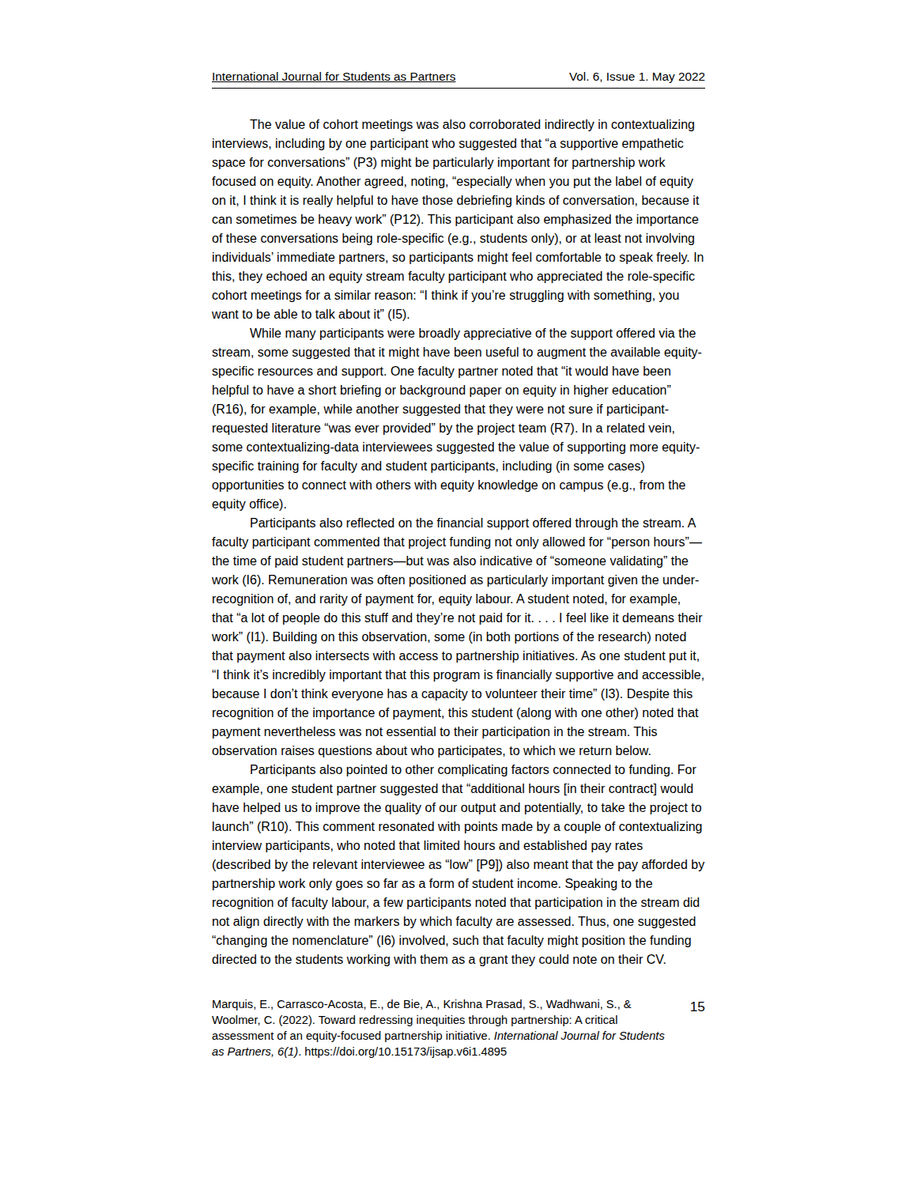International Journal for Students as Partners Vol. 6, Issue 1. May 2022
The value of cohort meetings was also corroborated indirectly in contextualizing interviews, including by one participant who suggested that “a supportive empathetic space for conversations” (P3) might be particularly important for partnership work focused on equity. Another agreed, noting, “especially when you put the label of equity on it, I think it is really helpful to have those debriefing kinds of conversation, because it can sometimes be heavy work” (P12). This participant also emphasized the importance of these conversations being role-specific (e.g., students only), or at least not involving individuals’ immediate partners, so participants might feel comfortable to speak freely. In this, they echoed an equity stream faculty participant who appreciated the role-specific cohort meetings for a similar reason: “I think if you’re struggling with something, you want to be able to talk about it” (I5).
While many participants were broadly appreciative of the support offered via the stream, some suggested that it might have been useful to augment the available equity-specific resources and support. One faculty partner noted that “it would have been helpful to have a short briefing or background paper on equity in higher education” (R16), for example, while another suggested that they were not sure if participant-requested literature “was ever provided” by the project team (R7). In a related vein, some contextualizing-data interviewees suggested the value of supporting more equity-specific training for faculty and student participants, including (in some cases) opportunities to connect with others with equity knowledge on campus (e.g., from the equity office).
Participants also reflected on the financial support offered through the stream. A faculty participant commented that project funding not only allowed for “person hours”—the time of paid student partners—but was also indicative of “someone validating” the work (I6). Remuneration was often positioned as particularly important given the under-recognition of, and rarity of payment for, equity labour. A student noted, for example, that “a lot of people do this stuff and they’re not paid for it. . . . I feel like it demeans their work” (I1). Building on this observation, some (in both portions of the research) noted that payment also intersects with access to partnership initiatives. As one student put it, “I think it’s incredibly important that this program is financially supportive and accessible, because I don’t think everyone has a capacity to volunteer their time” (I3). Despite this recognition of the importance of payment, this student (along with one other) noted that payment nevertheless was not essential to their participation in the stream. This observation raises questions about who participates, to which we return below.
Participants also pointed to other complicating factors connected to funding. For example, one student partner suggested that “additional hours [in their contract] would have helped us to improve the quality of our output and potentially, to take the project to launch” (R10). This comment resonated with points made by a couple of contextualizing interview participants, who noted that limited hours and established pay rates (described by the relevant interviewee as “low” [P9]) also meant that the pay afforded by partnership work only goes so far as a form of student income. Speaking to the recognition of faculty labour, a few participants noted that participation in the stream did not align directly with the markers by which faculty are assessed. Thus, one suggested “changing the nomenclature” (I6) involved, such that faculty might position the funding directed to the students working with them as a grant they could note on their CV.
Marquis, E., Carrasco-Acosta, E., de Bie, A., Krishna Prasad, S., Wadhwani, S., & Woolmer, C. (2022). Toward redressing inequities through partnership: A critical assessment of an equity-focused partnership initiative. International Journal for Students as Partners, 6(1). https://doi.org/10.15173/ijsap.v6i1.4895
15